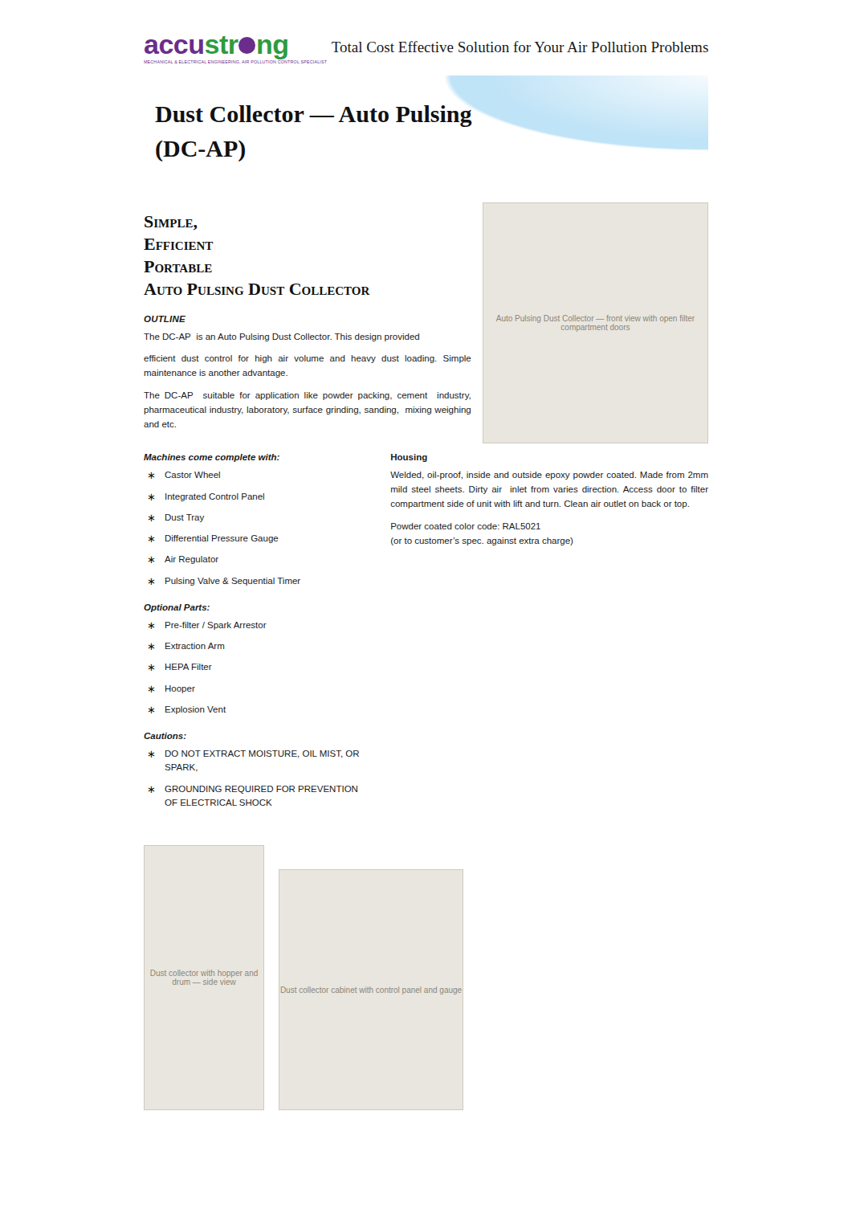accu str ng
MECHANICAL & ELECTRICAL ENGINEERING, AIR POLLUTION CONTROL SPECIALIST
Total Cost Effective Solution for Your Air Pollution Problems
Dust Collector — Auto Pulsing
(DC-AP)
Auto Pulsing Dust Collector — front view with open filter compartment doors
Simple,
Efficient
Portable
Auto Pulsing Dust Collector
OUTLINE
The DC-AP is an Auto Pulsing Dust Collector. This design provided
efficient dust control for high air volume and heavy dust loading. Simple maintenance is another advantage.
The DC-AP suitable for application like powder packing, cement industry, pharmaceutical industry, laboratory, surface grinding, sanding, mixing weighing and etc.
Machines come complete with:
Castor Wheel
Integrated Control Panel
Dust Tray
Differential Pressure Gauge
Air Regulator
Pulsing Valve & Sequential Timer
Optional Parts:
Pre-filter / Spark Arrestor
Extraction Arm
HEPA Filter
Hooper
Explosion Vent
Cautions:
Do not extract moisture, oil mist, or spark,
Grounding required for prevention of electrical shock
Housing
Welded, oil-proof, inside and outside epoxy powder coated. Made from 2mm mild steel sheets. Dirty air inlet from varies direction. Access door to filter compartment side of unit with lift and turn. Clean air outlet on back or top.
Powder coated color code: RAL5021
(or to customer’s spec. against extra charge)
Dust collector with hopper and drum — side view
Dust collector cabinet with control panel and gauge